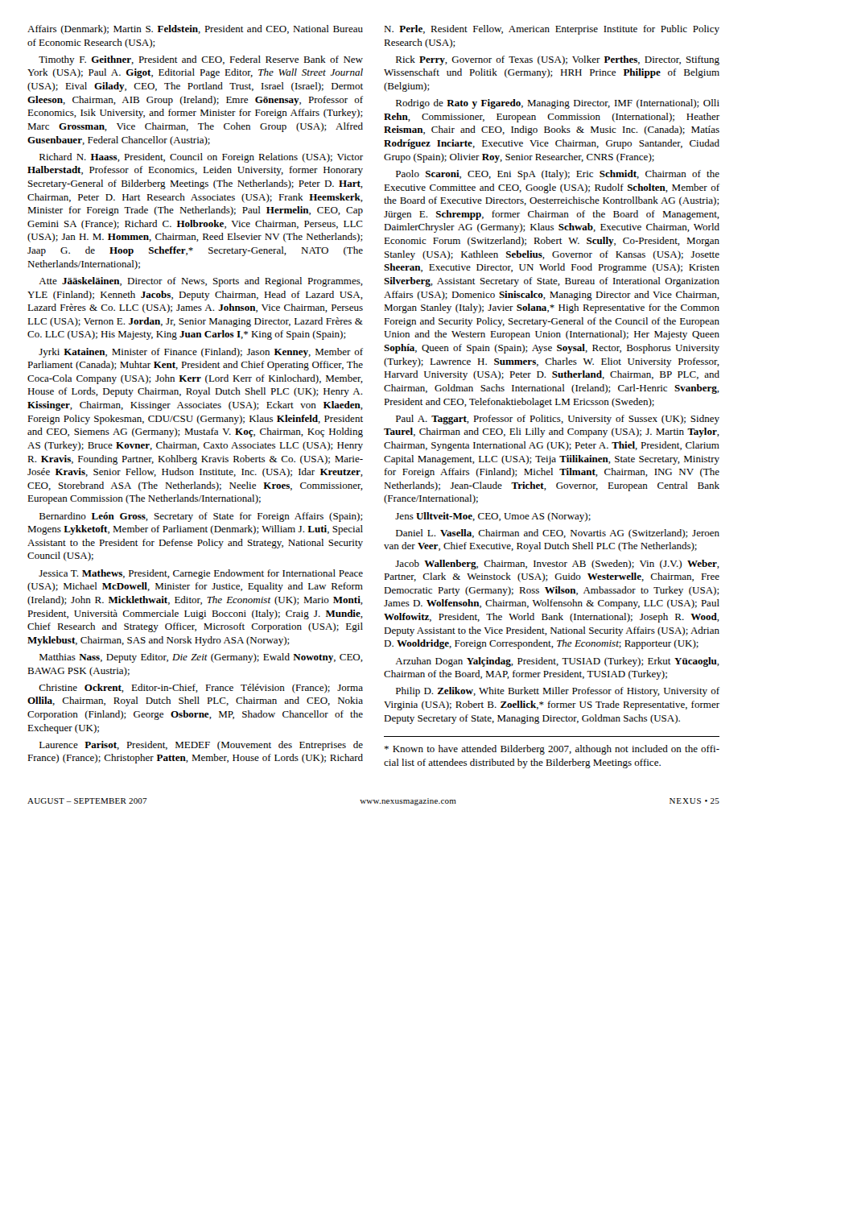Affairs (Denmark); Martin S. Feldstein, President and CEO, National Bureau of Economic Research (USA);
Timothy F. Geithner, President and CEO, Federal Reserve Bank of New York (USA); Paul A. Gigot, Editorial Page Editor, The Wall Street Journal (USA); Eival Gilady, CEO, The Portland Trust, Israel (Israel); Dermot Gleeson, Chairman, AIB Group (Ireland); Emre Gönensay, Professor of Economics, Isik University, and former Minister for Foreign Affairs (Turkey); Marc Grossman, Vice Chairman, The Cohen Group (USA); Alfred Gusenbauer, Federal Chancellor (Austria);
Richard N. Haass, President, Council on Foreign Relations (USA); Victor Halberstadt, Professor of Economics, Leiden University, former Honorary Secretary-General of Bilderberg Meetings (The Netherlands); Peter D. Hart, Chairman, Peter D. Hart Research Associates (USA); Frank Heemskerk, Minister for Foreign Trade (The Netherlands); Paul Hermelin, CEO, Cap Gemini SA (France); Richard C. Holbrooke, Vice Chairman, Perseus, LLC (USA); Jan H. M. Hommen, Chairman, Reed Elsevier NV (The Netherlands); Jaap G. de Hoop Scheffer,* Secretary-General, NATO (The Netherlands/International);
Atte Jääskeläinen, Director of News, Sports and Regional Programmes, YLE (Finland); Kenneth Jacobs, Deputy Chairman, Head of Lazard USA, Lazard Frères & Co. LLC (USA); James A. Johnson, Vice Chairman, Perseus LLC (USA); Vernon E. Jordan, Jr, Senior Managing Director, Lazard Frères & Co. LLC (USA); His Majesty, King Juan Carlos I,* King of Spain (Spain);
Jyrki Katainen, Minister of Finance (Finland); Jason Kenney, Member of Parliament (Canada); Muhtar Kent, President and Chief Operating Officer, The Coca-Cola Company (USA); John Kerr (Lord Kerr of Kinlochard), Member, House of Lords, Deputy Chairman, Royal Dutch Shell PLC (UK); Henry A. Kissinger, Chairman, Kissinger Associates (USA); Eckart von Klaeden, Foreign Policy Spokesman, CDU/CSU (Germany); Klaus Kleinfeld, President and CEO, Siemens AG (Germany); Mustafa V. Koç, Chairman, Koç Holding AS (Turkey); Bruce Kovner, Chairman, Caxto Associates LLC (USA); Henry R. Kravis, Founding Partner, Kohlberg Kravis Roberts & Co. (USA); Marie-Josée Kravis, Senior Fellow, Hudson Institute, Inc. (USA); Idar Kreutzer, CEO, Storebrand ASA (The Netherlands); Neelie Kroes, Commissioner, European Commission (The Netherlands/International);
Bernardino León Gross, Secretary of State for Foreign Affairs (Spain); Mogens Lykketoft, Member of Parliament (Denmark); William J. Luti, Special Assistant to the President for Defense Policy and Strategy, National Security Council (USA);
Jessica T. Mathews, President, Carnegie Endowment for International Peace (USA); Michael McDowell, Minister for Justice, Equality and Law Reform (Ireland); John R. Micklethwait, Editor, The Economist (UK); Mario Monti, President, Università Commerciale Luigi Bocconi (Italy); Craig J. Mundie, Chief Research and Strategy Officer, Microsoft Corporation (USA); Egil Myklebust, Chairman, SAS and Norsk Hydro ASA (Norway);
Matthias Nass, Deputy Editor, Die Zeit (Germany); Ewald Nowotny, CEO, BAWAG PSK (Austria);
Christine Ockrent, Editor-in-Chief, France Télévision (France); Jorma Ollila, Chairman, Royal Dutch Shell PLC, Chairman and CEO, Nokia Corporation (Finland); George Osborne, MP, Shadow Chancellor of the Exchequer (UK);
Laurence Parisot, President, MEDEF (Mouvement des Entreprises de France) (France); Christopher Patten, Member, House of Lords (UK); Richard N. Perle, Resident Fellow, American Enterprise Institute for Public Policy Research (USA);
Rick Perry, Governor of Texas (USA); Volker Perthes, Director, Stiftung Wissenschaft und Politik (Germany); HRH Prince Philippe of Belgium (Belgium);
Rodrigo de Rato y Figaredo, Managing Director, IMF (International); Olli Rehn, Commissioner, European Commission (International); Heather Reisman, Chair and CEO, Indigo Books & Music Inc. (Canada); Matías Rodríguez Inciarte, Executive Vice Chairman, Grupo Santander, Ciudad Grupo (Spain); Olivier Roy, Senior Researcher, CNRS (France);
Paolo Scaroni, CEO, Eni SpA (Italy); Eric Schmidt, Chairman of the Executive Committee and CEO, Google (USA); Rudolf Scholten, Member of the Board of Executive Directors, Oesterreichische Kontrollbank AG (Austria); Jürgen E. Schrempp, former Chairman of the Board of Management, DaimlerChrysler AG (Germany); Klaus Schwab, Executive Chairman, World Economic Forum (Switzerland); Robert W. Scully, Co-President, Morgan Stanley (USA); Kathleen Sebelius, Governor of Kansas (USA); Josette Sheeran, Executive Director, UN World Food Programme (USA); Kristen Silverberg, Assistant Secretary of State, Bureau of Interational Organization Affairs (USA); Domenico Siniscalco, Managing Director and Vice Chairman, Morgan Stanley (Italy); Javier Solana,* High Representative for the Common Foreign and Security Policy, Secretary-General of the Council of the European Union and the Western European Union (International); Her Majesty Queen Sophía, Queen of Spain (Spain); Ayse Soysal, Rector, Bosphorus University (Turkey); Lawrence H. Summers, Charles W. Eliot University Professor, Harvard University (USA); Peter D. Sutherland, Chairman, BP PLC, and Chairman, Goldman Sachs International (Ireland); Carl-Henric Svanberg, President and CEO, Telefonaktiebolaget LM Ericsson (Sweden);
Paul A. Taggart, Professor of Politics, University of Sussex (UK); Sidney Taurel, Chairman and CEO, Eli Lilly and Company (USA); J. Martin Taylor, Chairman, Syngenta International AG (UK); Peter A. Thiel, President, Clarium Capital Management, LLC (USA); Teija Tiilikainen, State Secretary, Ministry for Foreign Affairs (Finland); Michel Tilmant, Chairman, ING NV (The Netherlands); Jean-Claude Trichet, Governor, European Central Bank (France/International);
Jens Ulltveit-Moe, CEO, Umoe AS (Norway);
Daniel L. Vasella, Chairman and CEO, Novartis AG (Switzerland); Jeroen van der Veer, Chief Executive, Royal Dutch Shell PLC (The Netherlands);
Jacob Wallenberg, Chairman, Investor AB (Sweden); Vin (J.V.) Weber, Partner, Clark & Weinstock (USA); Guido Westerwelle, Chairman, Free Democratic Party (Germany); Ross Wilson, Ambassador to Turkey (USA); James D. Wolfensohn, Chairman, Wolfensohn & Company, LLC (USA); Paul Wolfowitz, President, The World Bank (International); Joseph R. Wood, Deputy Assistant to the Vice President, National Security Affairs (USA); Adrian D. Wooldridge, Foreign Correspondent, The Economist; Rapporteur (UK);
Arzuhan Dogan Yalçindag, President, TUSIAD (Turkey); Erkut Yücaoglu, Chairman of the Board, MAP, former President, TUSIAD (Turkey);
Philip D. Zelikow, White Burkett Miller Professor of History, University of Virginia (USA); Robert B. Zoellick,* former US Trade Representative, former Deputy Secretary of State, Managing Director, Goldman Sachs (USA).
* Known to have attended Bilderberg 2007, although not included on the official list of attendees distributed by the Bilderberg Meetings office.
AUGUST – SEPTEMBER 2007 www.nexusmagazine.com NEXUS • 25